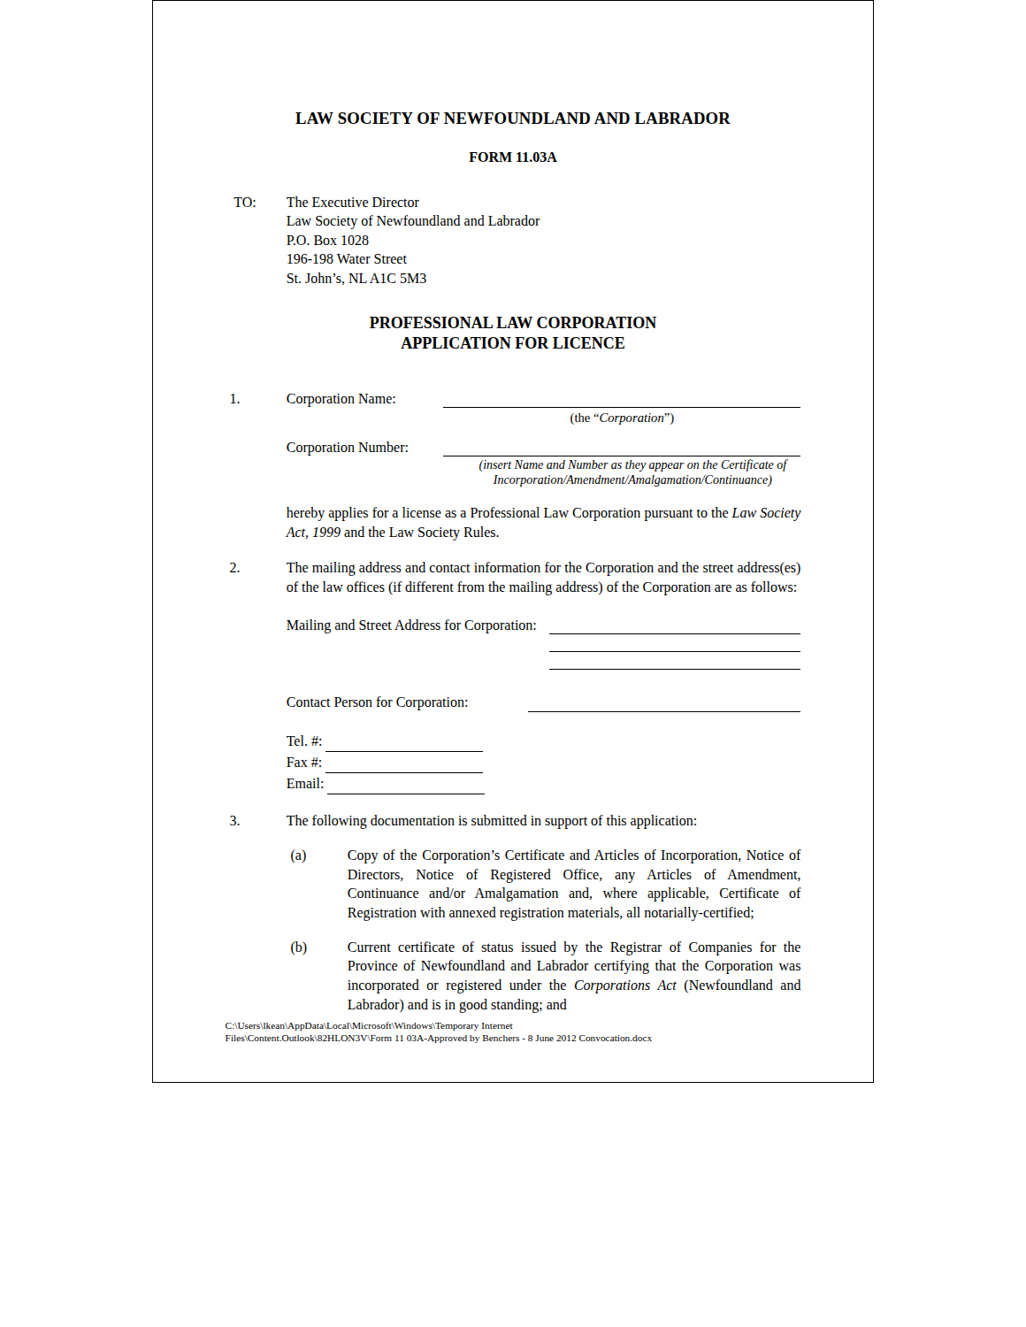LAW SOCIETY OF NEWFOUNDLAND AND LABRADOR
FORM 11.03A
| TO: | The Executive Director Law Society of Newfoundland and Labrador P.O. Box 1028 196-198 Water Street St. John’s, NL A1C 5M3 |
PROFESSIONAL LAW CORPORATION
APPLICATION FOR LICENCE
1.
Corporation Name:
(the “Corporation”)
Corporation Number:
(insert Name and Number as they appear on the Certificate of
Incorporation/Amendment/Amalgamation/Continuance)
hereby applies for a license as a Professional Law Corporation pursuant to the Law Society Act, 1999 and the Law Society Rules.
2.
The mailing address and contact information for the Corporation and the street address(es) of the law offices (if different from the mailing address) of the Corporation are as follows:
Mailing and Street Address for Corporation:
Contact Person for Corporation:
Tel. #:
Fax #:
Email:
3.
The following documentation is submitted in support of this application:
(a) Copy of the Corporation’s Certificate and Articles of Incorporation, Notice of Directors, Notice of Registered Office, any Articles of Amendment, Continuance and/or Amalgamation and, where applicable, Certificate of Registration with annexed registration materials, all notarially-certified;
(b) Current certificate of status issued by the Registrar of Companies for the Province of Newfoundland and Labrador certifying that the Corporation was incorporated or registered under the Corporations Act (Newfoundland and Labrador) and is in good standing; and
C:\Users\lkean\AppData\Local\Microsoft\Windows\Temporary Internet
Files\Content.Outlook\82HLON3V\Form 11 03A-Approved by Benchers - 8 June 2012 Convocation.docx